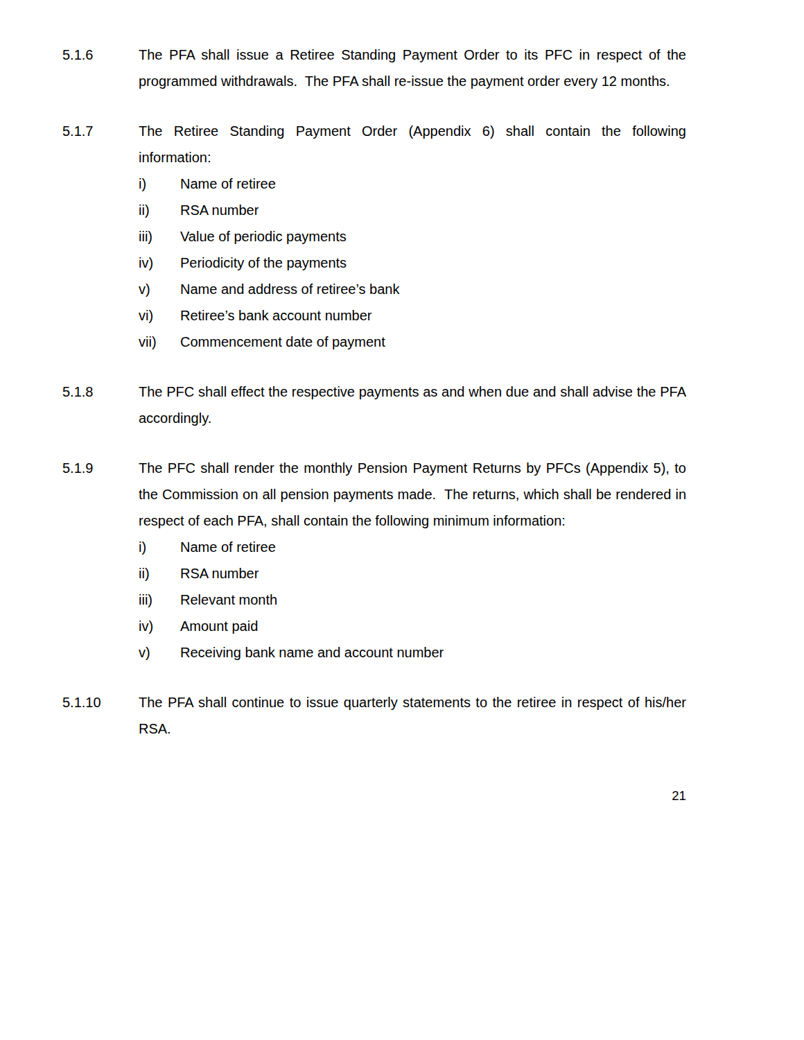5.1.6
The PFA shall issue a Retiree Standing Payment Order to its PFC in respect of the programmed withdrawals. The PFA shall re-issue the payment order every 12 months.
5.1.7
The Retiree Standing Payment Order (Appendix 6) shall contain the following information:
i) Name of retiree
ii) RSA number
iii) Value of periodic payments
iv) Periodicity of the payments
v) Name and address of retiree’s bank
vi) Retiree’s bank account number
vii) Commencement date of payment
5.1.8
The PFC shall effect the respective payments as and when due and shall advise the PFA accordingly.
5.1.9
The PFC shall render the monthly Pension Payment Returns by PFCs (Appendix 5), to the Commission on all pension payments made. The returns, which shall be rendered in respect of each PFA, shall contain the following minimum information:
i) Name of retiree
ii) RSA number
iii) Relevant month
iv) Amount paid
v) Receiving bank name and account number
5.1.10
The PFA shall continue to issue quarterly statements to the retiree in respect of his/her RSA.
21